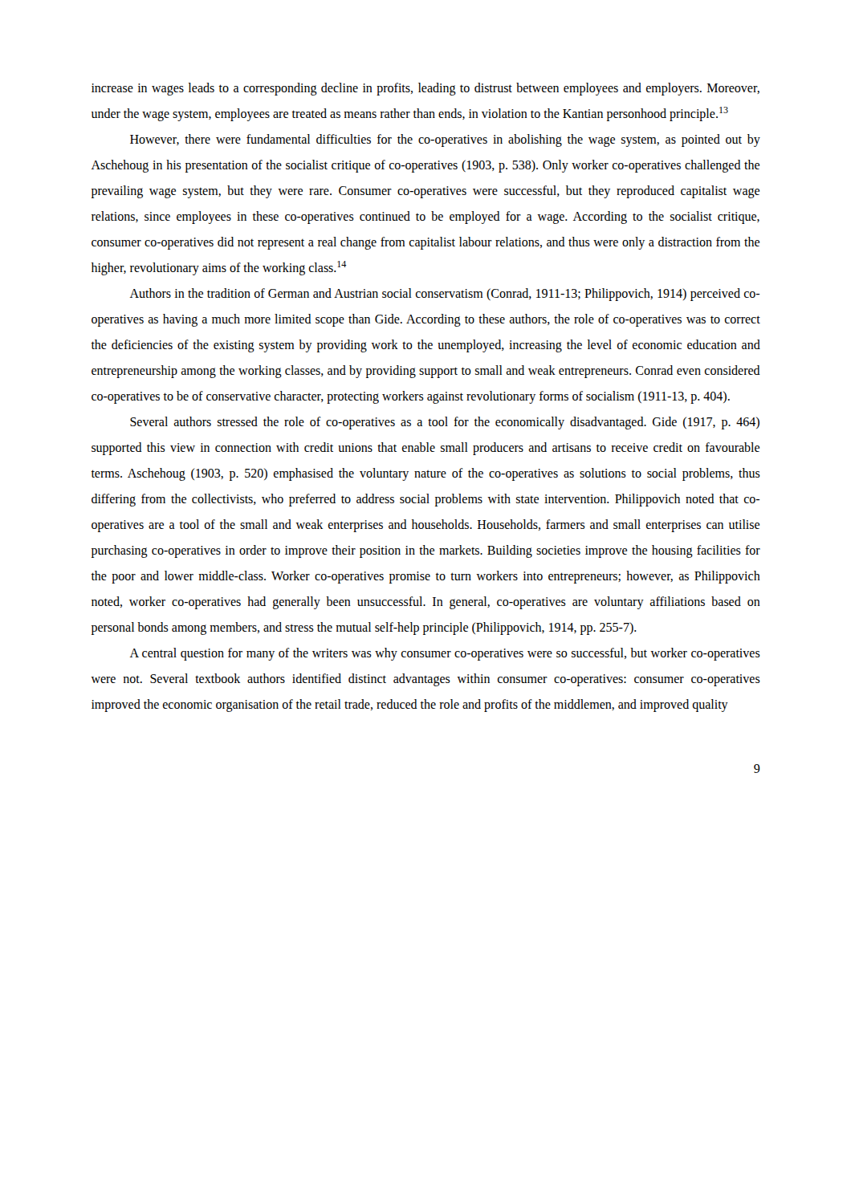increase in wages leads to a corresponding decline in profits, leading to distrust between employees and employers. Moreover, under the wage system, employees are treated as means rather than ends, in violation to the Kantian personhood principle.13
However, there were fundamental difficulties for the co-operatives in abolishing the wage system, as pointed out by Aschehoug in his presentation of the socialist critique of co-operatives (1903, p. 538). Only worker co-operatives challenged the prevailing wage system, but they were rare. Consumer co-operatives were successful, but they reproduced capitalist wage relations, since employees in these co-operatives continued to be employed for a wage. According to the socialist critique, consumer co-operatives did not represent a real change from capitalist labour relations, and thus were only a distraction from the higher, revolutionary aims of the working class.14
Authors in the tradition of German and Austrian social conservatism (Conrad, 1911-13; Philippovich, 1914) perceived co-operatives as having a much more limited scope than Gide. According to these authors, the role of co-operatives was to correct the deficiencies of the existing system by providing work to the unemployed, increasing the level of economic education and entrepreneurship among the working classes, and by providing support to small and weak entrepreneurs. Conrad even considered co-operatives to be of conservative character, protecting workers against revolutionary forms of socialism (1911-13, p. 404).
Several authors stressed the role of co-operatives as a tool for the economically disadvantaged. Gide (1917, p. 464) supported this view in connection with credit unions that enable small producers and artisans to receive credit on favourable terms. Aschehoug (1903, p. 520) emphasised the voluntary nature of the co-operatives as solutions to social problems, thus differing from the collectivists, who preferred to address social problems with state intervention. Philippovich noted that co-operatives are a tool of the small and weak enterprises and households. Households, farmers and small enterprises can utilise purchasing co-operatives in order to improve their position in the markets. Building societies improve the housing facilities for the poor and lower middle-class. Worker co-operatives promise to turn workers into entrepreneurs; however, as Philippovich noted, worker co-operatives had generally been unsuccessful. In general, co-operatives are voluntary affiliations based on personal bonds among members, and stress the mutual self-help principle (Philippovich, 1914, pp. 255-7).
A central question for many of the writers was why consumer co-operatives were so successful, but worker co-operatives were not. Several textbook authors identified distinct advantages within consumer co-operatives: consumer co-operatives improved the economic organisation of the retail trade, reduced the role and profits of the middlemen, and improved quality
9